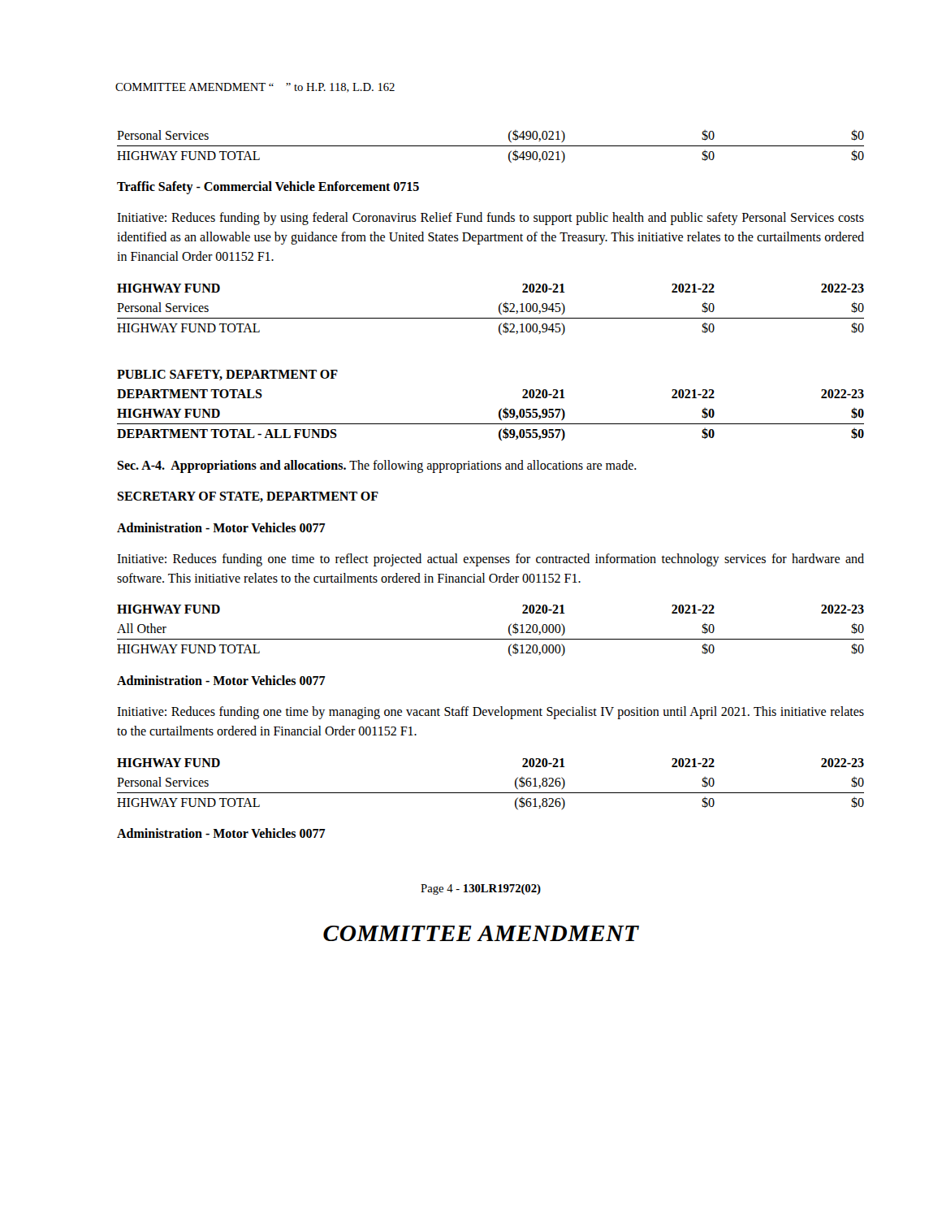COMMITTEE AMENDMENT “ ” to H.P. 118, L.D. 162
| Personal Services | ($490,021) | $0 | $0 |
| HIGHWAY FUND TOTAL | ($490,021) | $0 | $0 |
Traffic Safety - Commercial Vehicle Enforcement 0715
Initiative: Reduces funding by using federal Coronavirus Relief Fund funds to support public health and public safety Personal Services costs identified as an allowable use by guidance from the United States Department of the Treasury. This initiative relates to the curtailments ordered in Financial Order 001152 F1.
| HIGHWAY FUND | 2020-21 | 2021-22 | 2022-23 |
| Personal Services | ($2,100,945) | $0 | $0 |
| HIGHWAY FUND TOTAL | ($2,100,945) | $0 | $0 |
| PUBLIC SAFETY, DEPARTMENT OF | | | |
| DEPARTMENT TOTALS | 2020-21 | 2021-22 | 2022-23 |
| HIGHWAY FUND | ($9,055,957) | $0 | $0 |
| DEPARTMENT TOTAL - ALL FUNDS | ($9,055,957) | $0 | $0 |
Sec. A-4. Appropriations and allocations. The following appropriations and allocations are made.
SECRETARY OF STATE, DEPARTMENT OF
Administration - Motor Vehicles 0077
Initiative: Reduces funding one time to reflect projected actual expenses for contracted information technology services for hardware and software. This initiative relates to the curtailments ordered in Financial Order 001152 F1.
| HIGHWAY FUND | 2020-21 | 2021-22 | 2022-23 |
| All Other | ($120,000) | $0 | $0 |
| HIGHWAY FUND TOTAL | ($120,000) | $0 | $0 |
Administration - Motor Vehicles 0077
Initiative: Reduces funding one time by managing one vacant Staff Development Specialist IV position until April 2021. This initiative relates to the curtailments ordered in Financial Order 001152 F1.
| HIGHWAY FUND | 2020-21 | 2021-22 | 2022-23 |
| Personal Services | ($61,826) | $0 | $0 |
| HIGHWAY FUND TOTAL | ($61,826) | $0 | $0 |
Administration - Motor Vehicles 0077
Page 4 - 130LR1972(02)
COMMITTEE AMENDMENT